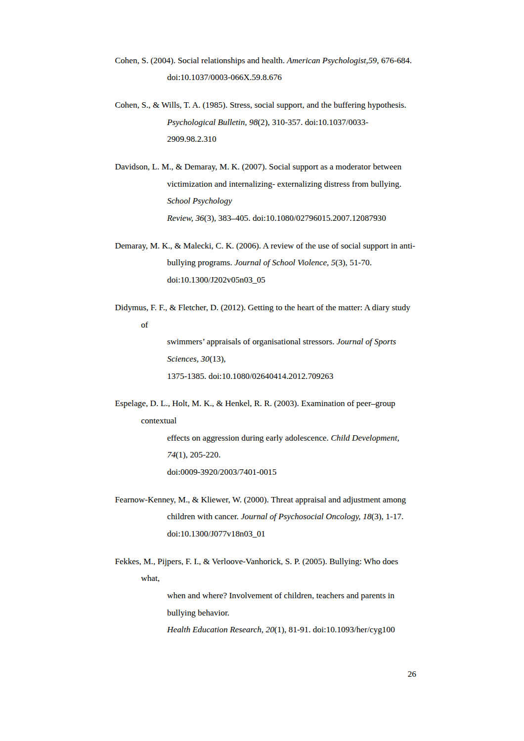Cohen, S. (2004). Social relationships and health. American Psychologist,59, 676-684. doi:10.1037/0003-066X.59.8.676
Cohen, S., & Wills, T. A. (1985). Stress, social support, and the buffering hypothesis. Psychological Bulletin, 98(2), 310-357. doi:10.1037/0033-2909.98.2.310
Davidson, L. M., & Demaray, M. K. (2007). Social support as a moderator between victimization and internalizing- externalizing distress from bullying. School Psychology Review, 36(3), 383–405. doi:10.1080/02796015.2007.12087930
Demaray, M. K., & Malecki, C. K. (2006). A review of the use of social support in anti- bullying programs. Journal of School Violence, 5(3), 51-70. doi:10.1300/J202v05n03_05
Didymus, F. F., & Fletcher, D. (2012). Getting to the heart of the matter: A diary study of swimmers’ appraisals of organisational stressors. Journal of Sports Sciences, 30(13), 1375-1385. doi:10.1080/02640414.2012.709263
Espelage, D. L., Holt, M. K., & Henkel, R. R. (2003). Examination of peer–group contextual effects on aggression during early adolescence. Child Development, 74(1), 205-220. doi:0009-3920/2003/7401-0015
Fearnow-Kenney, M., & Kliewer, W. (2000). Threat appraisal and adjustment among children with cancer. Journal of Psychosocial Oncology, 18(3), 1-17. doi:10.1300/J077v18n03_01
Fekkes, M., Pijpers, F. I., & Verloove-Vanhorick, S. P. (2005). Bullying: Who does what, when and where? Involvement of children, teachers and parents in bullying behavior. Health Education Research, 20(1), 81-91. doi:10.1093/her/cyg100
26